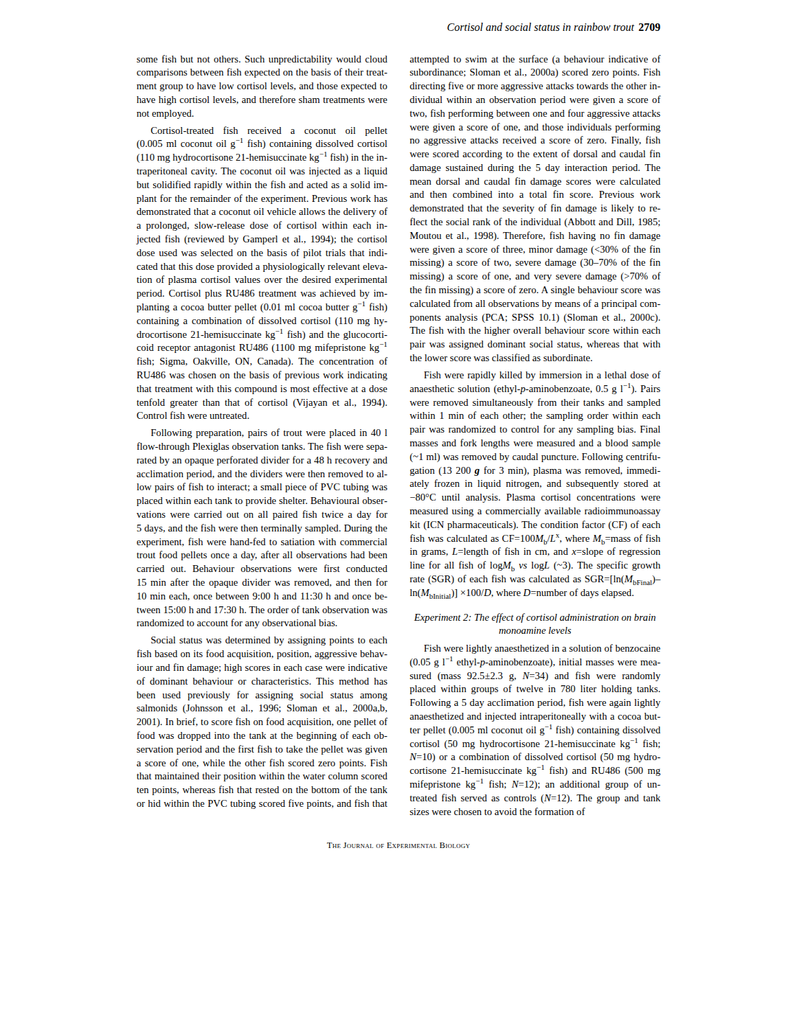Cortisol and social status in rainbow trout 2709
some fish but not others. Such unpredictability would cloud comparisons between fish expected on the basis of their treatment group to have low cortisol levels, and those expected to have high cortisol levels, and therefore sham treatments were not employed.
Cortisol-treated fish received a coconut oil pellet (0.005 ml coconut oil g−1 fish) containing dissolved cortisol (110 mg hydrocortisone 21-hemisuccinate kg−1 fish) in the intraperitoneal cavity. The coconut oil was injected as a liquid but solidified rapidly within the fish and acted as a solid implant for the remainder of the experiment. Previous work has demonstrated that a coconut oil vehicle allows the delivery of a prolonged, slow-release dose of cortisol within each injected fish (reviewed by Gamperl et al., 1994); the cortisol dose used was selected on the basis of pilot trials that indicated that this dose provided a physiologically relevant elevation of plasma cortisol values over the desired experimental period. Cortisol plus RU486 treatment was achieved by implanting a cocoa butter pellet (0.01 ml cocoa butter g−1 fish) containing a combination of dissolved cortisol (110 mg hydrocortisone 21-hemisuccinate kg−1 fish) and the glucocorticoid receptor antagonist RU486 (1100 mg mifepristone kg−1 fish; Sigma, Oakville, ON, Canada). The concentration of RU486 was chosen on the basis of previous work indicating that treatment with this compound is most effective at a dose tenfold greater than that of cortisol (Vijayan et al., 1994). Control fish were untreated.
Following preparation, pairs of trout were placed in 40 l flow-through Plexiglas observation tanks. The fish were separated by an opaque perforated divider for a 48 h recovery and acclimation period, and the dividers were then removed to allow pairs of fish to interact; a small piece of PVC tubing was placed within each tank to provide shelter. Behavioural observations were carried out on all paired fish twice a day for 5 days, and the fish were then terminally sampled. During the experiment, fish were hand-fed to satiation with commercial trout food pellets once a day, after all observations had been carried out. Behaviour observations were first conducted 15 min after the opaque divider was removed, and then for 10 min each, once between 9:00 h and 11:30 h and once between 15:00 h and 17:30 h. The order of tank observation was randomized to account for any observational bias.
Social status was determined by assigning points to each fish based on its food acquisition, position, aggressive behaviour and fin damage; high scores in each case were indicative of dominant behaviour or characteristics. This method has been used previously for assigning social status among salmonids (Johnsson et al., 1996; Sloman et al., 2000a,b, 2001). In brief, to score fish on food acquisition, one pellet of food was dropped into the tank at the beginning of each observation period and the first fish to take the pellet was given a score of one, while the other fish scored zero points. Fish that maintained their position within the water column scored ten points, whereas fish that rested on the bottom of the tank or hid within the PVC tubing scored five points, and fish that attempted to swim at the surface (a behaviour indicative of subordinance; Sloman et al., 2000a) scored zero points. Fish directing five or more aggressive attacks towards the other individual within an observation period were given a score of two, fish performing between one and four aggressive attacks were given a score of one, and those individuals performing no aggressive attacks received a score of zero. Finally, fish were scored according to the extent of dorsal and caudal fin damage sustained during the 5 day interaction period. The mean dorsal and caudal fin damage scores were calculated and then combined into a total fin score. Previous work demonstrated that the severity of fin damage is likely to reflect the social rank of the individual (Abbott and Dill, 1985; Moutou et al., 1998). Therefore, fish having no fin damage were given a score of three, minor damage (<30% of the fin missing) a score of two, severe damage (30–70% of the fin missing) a score of one, and very severe damage (>70% of the fin missing) a score of zero. A single behaviour score was calculated from all observations by means of a principal components analysis (PCA; SPSS 10.1) (Sloman et al., 2000c). The fish with the higher overall behaviour score within each pair was assigned dominant social status, whereas that with the lower score was classified as subordinate.
Fish were rapidly killed by immersion in a lethal dose of anaesthetic solution (ethyl-p-aminobenzoate, 0.5 g l−1). Pairs were removed simultaneously from their tanks and sampled within 1 min of each other; the sampling order within each pair was randomized to control for any sampling bias. Final masses and fork lengths were measured and a blood sample (~1 ml) was removed by caudal puncture. Following centrifugation (13 200 g for 3 min), plasma was removed, immediately frozen in liquid nitrogen, and subsequently stored at −80°C until analysis. Plasma cortisol concentrations were measured using a commercially available radioimmunoassay kit (ICN pharmaceuticals). The condition factor (CF) of each fish was calculated as CF=100Mb/Lx, where Mb=mass of fish in grams, L=length of fish in cm, and x=slope of regression line for all fish of logMb vs logL (~3). The specific growth rate (SGR) of each fish was calculated as SGR=[ln(MbFinal)–ln(MbInitial)] ×100/D, where D=number of days elapsed.
Experiment 2: The effect of cortisol administration on brain monoamine levels
Fish were lightly anaesthetized in a solution of benzocaine (0.05 g l−1 ethyl-p-aminobenzoate), initial masses were measured (mass 92.5±2.3 g, N=34) and fish were randomly placed within groups of twelve in 780 liter holding tanks. Following a 5 day acclimation period, fish were again lightly anaesthetized and injected intraperitoneally with a cocoa butter pellet (0.005 ml coconut oil g−1 fish) containing dissolved cortisol (50 mg hydrocortisone 21-hemisuccinate kg−1 fish; N=10) or a combination of dissolved cortisol (50 mg hydrocortisone 21-hemisuccinate kg−1 fish) and RU486 (500 mg mifepristone kg−1 fish; N=12); an additional group of untreated fish served as controls (N=12). The group and tank sizes were chosen to avoid the formation of
The Journal of Experimental Biology